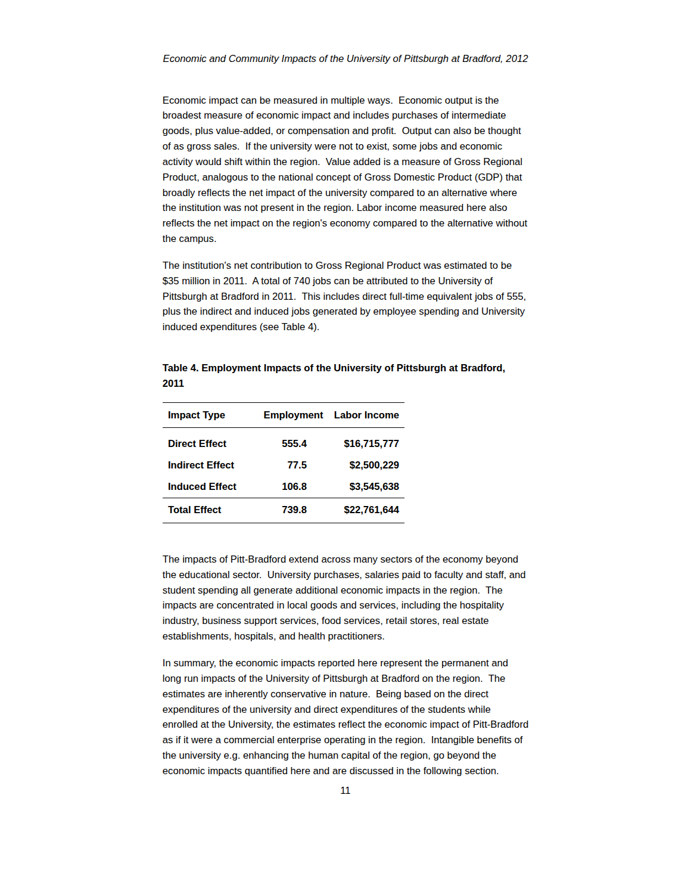Economic and Community Impacts of the University of Pittsburgh at Bradford, 2012
Economic impact can be measured in multiple ways. Economic output is the broadest measure of economic impact and includes purchases of intermediate goods, plus value-added, or compensation and profit. Output can also be thought of as gross sales. If the university were not to exist, some jobs and economic activity would shift within the region. Value added is a measure of Gross Regional Product, analogous to the national concept of Gross Domestic Product (GDP) that broadly reflects the net impact of the university compared to an alternative where the institution was not present in the region. Labor income measured here also reflects the net impact on the region's economy compared to the alternative without the campus.
The institution's net contribution to Gross Regional Product was estimated to be $35 million in 2011. A total of 740 jobs can be attributed to the University of Pittsburgh at Bradford in 2011. This includes direct full-time equivalent jobs of 555, plus the indirect and induced jobs generated by employee spending and University induced expenditures (see Table 4).
Table 4. Employment Impacts of the University of Pittsburgh at Bradford, 2011
| Impact Type | Employment | Labor Income |
| --- | --- | --- |
| Direct Effect | 555.4 | $16,715,777 |
| Indirect Effect | 77.5 | $2,500,229 |
| Induced Effect | 106.8 | $3,545,638 |
| Total Effect | 739.8 | $22,761,644 |
The impacts of Pitt-Bradford extend across many sectors of the economy beyond the educational sector. University purchases, salaries paid to faculty and staff, and student spending all generate additional economic impacts in the region. The impacts are concentrated in local goods and services, including the hospitality industry, business support services, food services, retail stores, real estate establishments, hospitals, and health practitioners.
In summary, the economic impacts reported here represent the permanent and long run impacts of the University of Pittsburgh at Bradford on the region. The estimates are inherently conservative in nature. Being based on the direct expenditures of the university and direct expenditures of the students while enrolled at the University, the estimates reflect the economic impact of Pitt-Bradford as if it were a commercial enterprise operating in the region. Intangible benefits of the university e.g. enhancing the human capital of the region, go beyond the economic impacts quantified here and are discussed in the following section.
11